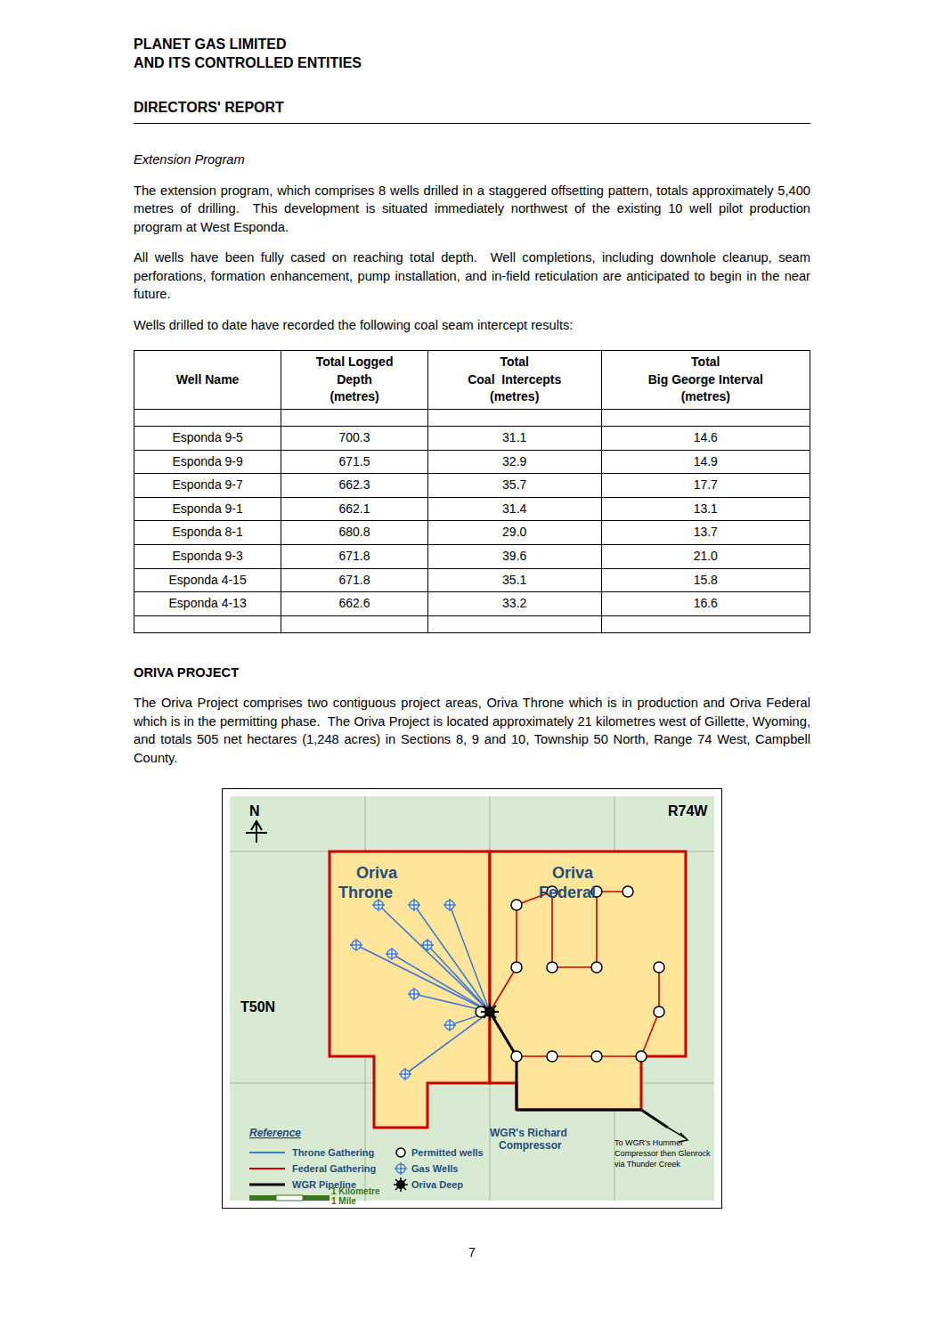PLANET GAS LIMITED
AND ITS CONTROLLED ENTITIES
DIRECTORS' REPORT
Extension Program
The extension program, which comprises 8 wells drilled in a staggered offsetting pattern, totals approximately 5,400 metres of drilling. This development is situated immediately northwest of the existing 10 well pilot production program at West Esponda.
All wells have been fully cased on reaching total depth. Well completions, including downhole cleanup, seam perforations, formation enhancement, pump installation, and in-field reticulation are anticipated to begin in the near future.
Wells drilled to date have recorded the following coal seam intercept results:
| Well Name | Total Logged Depth (metres) | Total Coal Intercepts (metres) | Total Big George Interval (metres) |
| --- | --- | --- | --- |
| Esponda 9-5 | 700.3 | 31.1 | 14.6 |
| Esponda 9-9 | 671.5 | 32.9 | 14.9 |
| Esponda 9-7 | 662.3 | 35.7 | 17.7 |
| Esponda 9-1 | 662.1 | 31.4 | 13.1 |
| Esponda 8-1 | 680.8 | 29.0 | 13.7 |
| Esponda 9-3 | 671.8 | 39.6 | 21.0 |
| Esponda 4-15 | 671.8 | 35.1 | 15.8 |
| Esponda 4-13 | 662.6 | 33.2 | 16.6 |
Oriva Project
The Oriva Project comprises two contiguous project areas, Oriva Throne which is in production and Oriva Federal which is in the permitting phase. The Oriva Project is located approximately 21 kilometres west of Gillette, Wyoming, and totals 505 net hectares (1,248 acres) in Sections 8, 9 and 10, Township 50 North, Range 74 West, Campbell County.
N R74W T50N Oriva Throne Oriva Federal WGR's Richard Compressor To WGR's Hummer Compressor then Glenrock via Thunder Creek Reference Throne Gathering Permitted wells Federal Gathering Gas Wells WGR Pipeline Oriva Deep 1 Kilometre 1 Mile
7